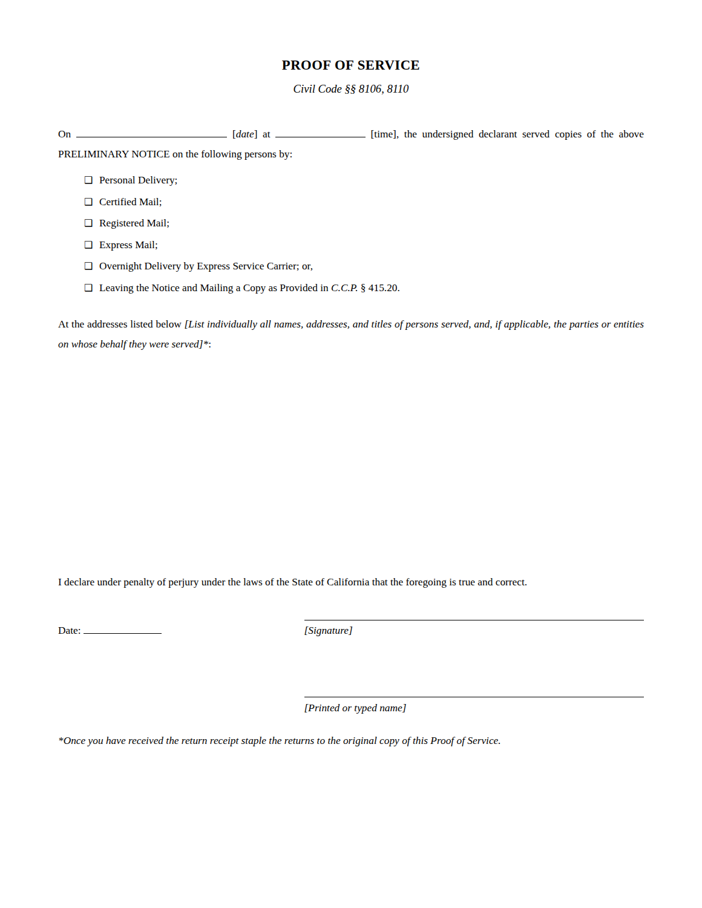PROOF OF SERVICE
Civil Code §§ 8106, 8110
On [date] at [time], the undersigned declarant served copies of the above PRELIMINARY NOTICE on the following persons by:
❑Personal Delivery;
❑Certified Mail;
❑Registered Mail;
❑Express Mail;
❑Overnight Delivery by Express Service Carrier; or,
❑Leaving the Notice and Mailing a Copy as Provided in C.C.P. § 415.20.
At the addresses listed below [List individually all names, addresses, and titles of persons served, and, if applicable, the parties or entities on whose behalf they were served]*:
I declare under penalty of perjury under the laws of the State of California that the foregoing is true and correct.
| Date: | [Signature] |
| | [Printed or typed name] |
*Once you have received the return receipt staple the returns to the original copy of this Proof of Service.